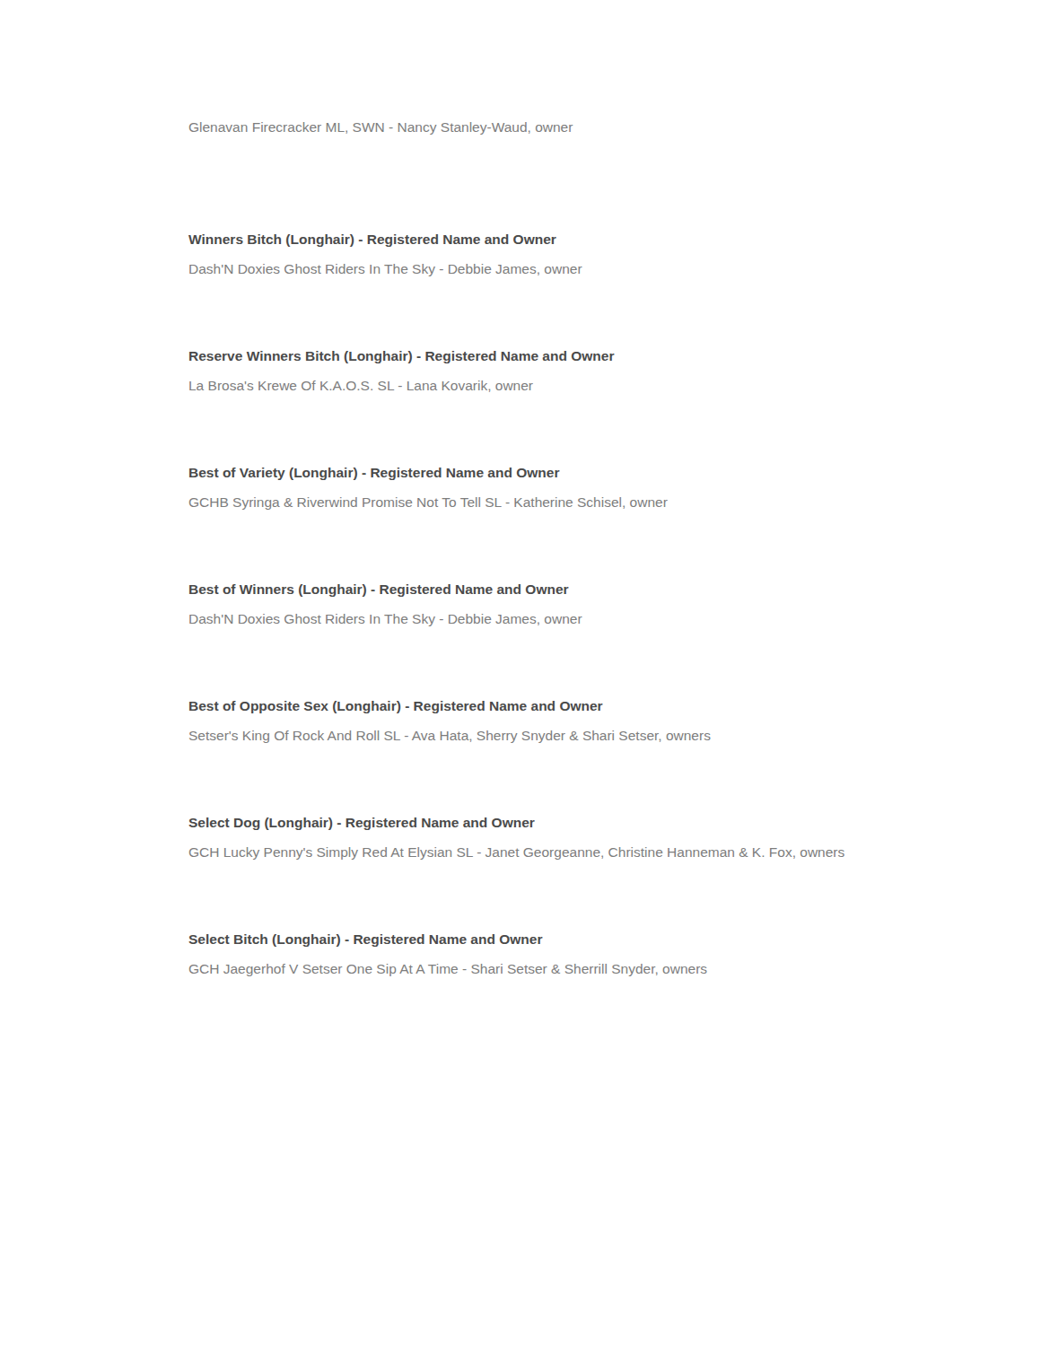Glenavan Firecracker ML, SWN - Nancy Stanley-Waud, owner
Winners Bitch (Longhair) - Registered Name and Owner
Dash'N Doxies Ghost Riders In The Sky - Debbie James, owner
Reserve Winners Bitch (Longhair) - Registered Name and Owner
La Brosa's Krewe Of K.A.O.S. SL - Lana Kovarik, owner
Best of Variety (Longhair) - Registered Name and Owner
GCHB Syringa & Riverwind Promise Not To Tell SL - Katherine Schisel, owner
Best of Winners (Longhair) - Registered Name and Owner
Dash'N Doxies Ghost Riders In The Sky - Debbie James, owner
Best of Opposite Sex (Longhair) - Registered Name and Owner
Setser's King Of Rock And Roll SL - Ava Hata, Sherry Snyder & Shari Setser, owners
Select Dog (Longhair) - Registered Name and Owner
GCH Lucky Penny's Simply Red At Elysian SL - Janet Georgeanne, Christine Hanneman & K. Fox, owners
Select Bitch (Longhair) - Registered Name and Owner
GCH Jaegerhof V Setser One Sip At A Time - Shari Setser & Sherrill Snyder, owners